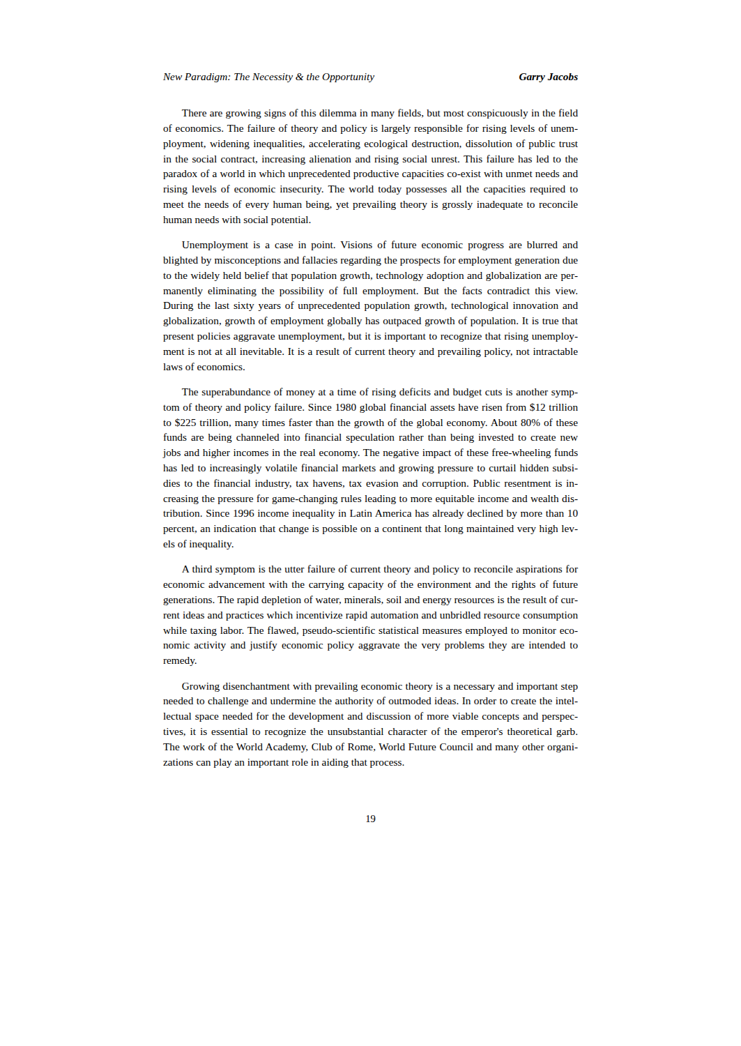New Paradigm: The Necessity & the Opportunity Garry Jacobs
There are growing signs of this dilemma in many fields, but most conspicuously in the field of economics. The failure of theory and policy is largely responsible for rising levels of unemployment, widening inequalities, accelerating ecological destruction, dissolution of public trust in the social contract, increasing alienation and rising social unrest. This failure has led to the paradox of a world in which unprecedented productive capacities co-exist with unmet needs and rising levels of economic insecurity. The world today possesses all the capacities required to meet the needs of every human being, yet prevailing theory is grossly inadequate to reconcile human needs with social potential.
Unemployment is a case in point. Visions of future economic progress are blurred and blighted by misconceptions and fallacies regarding the prospects for employment generation due to the widely held belief that population growth, technology adoption and globalization are permanently eliminating the possibility of full employment. But the facts contradict this view. During the last sixty years of unprecedented population growth, technological innovation and globalization, growth of employment globally has outpaced growth of population. It is true that present policies aggravate unemployment, but it is important to recognize that rising unemployment is not at all inevitable. It is a result of current theory and prevailing policy, not intractable laws of economics.
The superabundance of money at a time of rising deficits and budget cuts is another symptom of theory and policy failure. Since 1980 global financial assets have risen from $12 trillion to $225 trillion, many times faster than the growth of the global economy. About 80% of these funds are being channeled into financial speculation rather than being invested to create new jobs and higher incomes in the real economy. The negative impact of these free-wheeling funds has led to increasingly volatile financial markets and growing pressure to curtail hidden subsidies to the financial industry, tax havens, tax evasion and corruption. Public resentment is increasing the pressure for game-changing rules leading to more equitable income and wealth distribution. Since 1996 income inequality in Latin America has already declined by more than 10 percent, an indication that change is possible on a continent that long maintained very high levels of inequality.
A third symptom is the utter failure of current theory and policy to reconcile aspirations for economic advancement with the carrying capacity of the environment and the rights of future generations. The rapid depletion of water, minerals, soil and energy resources is the result of current ideas and practices which incentivize rapid automation and unbridled resource consumption while taxing labor. The flawed, pseudo-scientific statistical measures employed to monitor economic activity and justify economic policy aggravate the very problems they are intended to remedy.
Growing disenchantment with prevailing economic theory is a necessary and important step needed to challenge and undermine the authority of outmoded ideas. In order to create the intellectual space needed for the development and discussion of more viable concepts and perspectives, it is essential to recognize the unsubstantial character of the emperor's theoretical garb. The work of the World Academy, Club of Rome, World Future Council and many other organizations can play an important role in aiding that process.
19